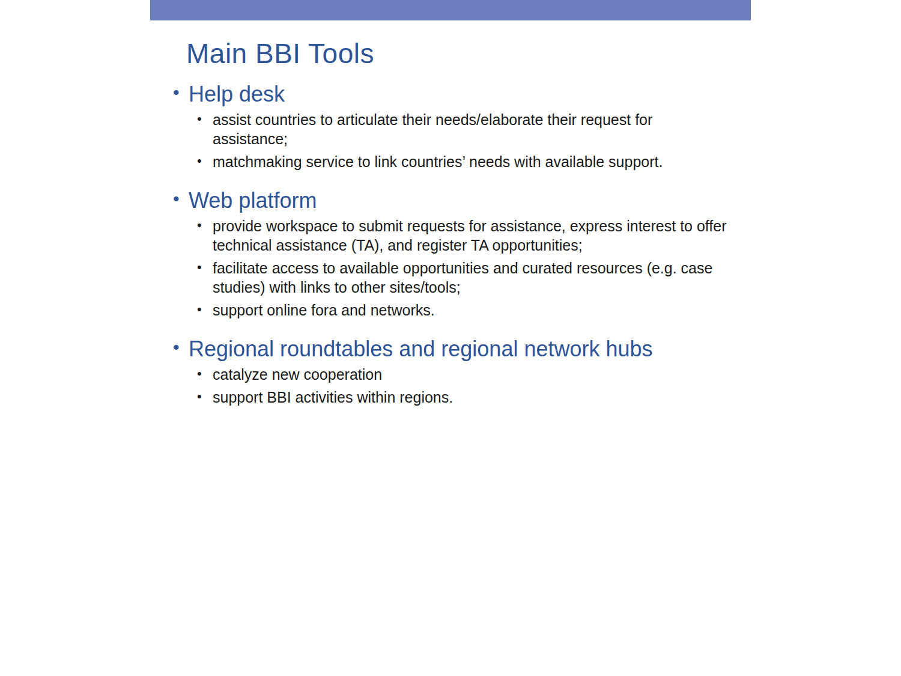Main BBI Tools
Help desk
assist countries to articulate their needs/elaborate their request for assistance;
matchmaking service to link countries’ needs with available support.
Web platform
provide workspace to submit requests for assistance, express interest to offer technical assistance (TA), and register TA opportunities;
facilitate access to available opportunities and curated resources (e.g. case studies) with links to other sites/tools;
support online fora and networks.
Regional roundtables and regional network hubs
catalyze new cooperation
support BBI activities within regions.